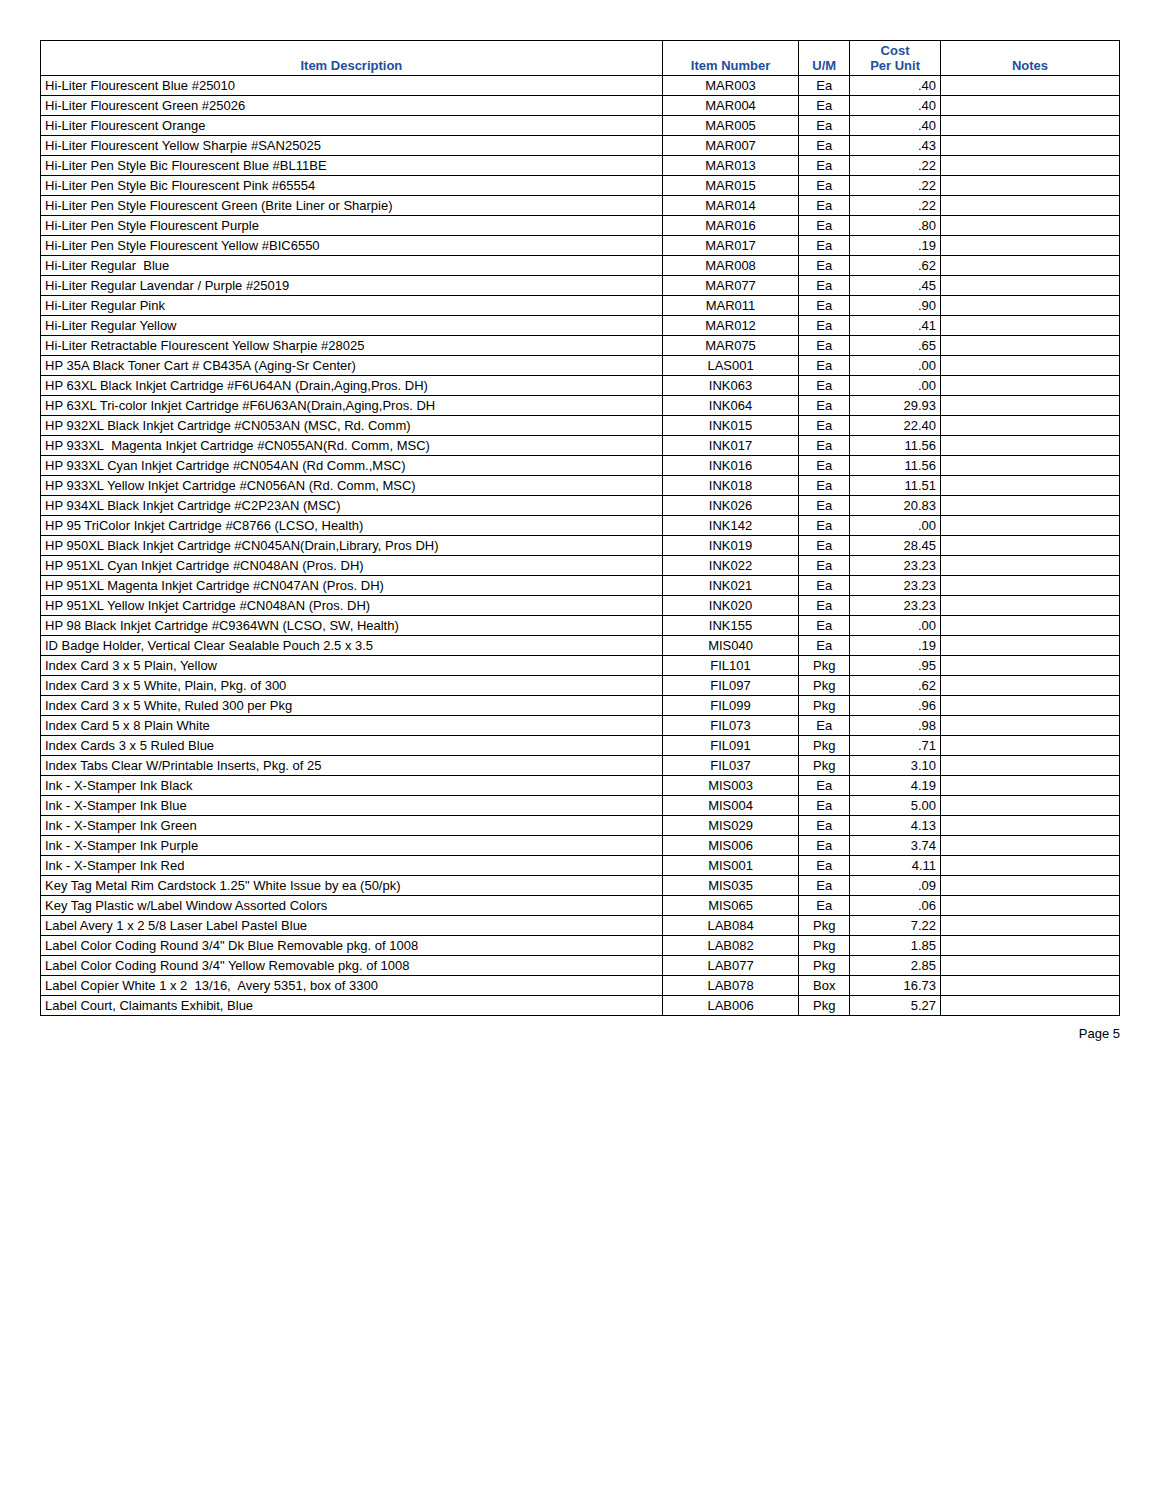| Item Description | Item Number | U/M | Cost Per Unit | Notes |
| --- | --- | --- | --- | --- |
| Hi-Liter Flourescent Blue #25010 | MAR003 | Ea | .40 | |
| Hi-Liter Flourescent Green #25026 | MAR004 | Ea | .40 | |
| Hi-Liter Flourescent Orange | MAR005 | Ea | .40 | |
| Hi-Liter Flourescent Yellow Sharpie #SAN25025 | MAR007 | Ea | .43 | |
| Hi-Liter Pen Style Bic Flourescent Blue #BL11BE | MAR013 | Ea | .22 | |
| Hi-Liter Pen Style Bic Flourescent Pink #65554 | MAR015 | Ea | .22 | |
| Hi-Liter Pen Style Flourescent Green (Brite Liner or Sharpie) | MAR014 | Ea | .22 | |
| Hi-Liter Pen Style Flourescent Purple | MAR016 | Ea | .80 | |
| Hi-Liter Pen Style Flourescent Yellow #BIC6550 | MAR017 | Ea | .19 | |
| Hi-Liter Regular Blue | MAR008 | Ea | .62 | |
| Hi-Liter Regular Lavendar / Purple #25019 | MAR077 | Ea | .45 | |
| Hi-Liter Regular Pink | MAR011 | Ea | .90 | |
| Hi-Liter Regular Yellow | MAR012 | Ea | .41 | |
| Hi-Liter Retractable Flourescent Yellow Sharpie #28025 | MAR075 | Ea | .65 | |
| HP 35A Black Toner Cart # CB435A (Aging-Sr Center) | LAS001 | Ea | .00 | |
| HP 63XL Black Inkjet Cartridge #F6U64AN (Drain,Aging,Pros. DH) | INK063 | Ea | .00 | |
| HP 63XL Tri-color Inkjet Cartridge #F6U63AN(Drain,Aging,Pros. DH | INK064 | Ea | 29.93 | |
| HP 932XL Black Inkjet Cartridge #CN053AN (MSC, Rd. Comm) | INK015 | Ea | 22.40 | |
| HP 933XL Magenta Inkjet Cartridge #CN055AN(Rd. Comm, MSC) | INK017 | Ea | 11.56 | |
| HP 933XL Cyan Inkjet Cartridge #CN054AN (Rd Comm.,MSC) | INK016 | Ea | 11.56 | |
| HP 933XL Yellow Inkjet Cartridge #CN056AN (Rd. Comm, MSC) | INK018 | Ea | 11.51 | |
| HP 934XL Black Inkjet Cartridge #C2P23AN (MSC) | INK026 | Ea | 20.83 | |
| HP 95 TriColor Inkjet Cartridge #C8766 (LCSO, Health) | INK142 | Ea | .00 | |
| HP 950XL Black Inkjet Cartridge #CN045AN(Drain,Library, Pros DH) | INK019 | Ea | 28.45 | |
| HP 951XL Cyan Inkjet Cartridge #CN048AN (Pros. DH) | INK022 | Ea | 23.23 | |
| HP 951XL Magenta Inkjet Cartridge #CN047AN (Pros. DH) | INK021 | Ea | 23.23 | |
| HP 951XL Yellow Inkjet Cartridge #CN048AN (Pros. DH) | INK020 | Ea | 23.23 | |
| HP 98 Black Inkjet Cartridge #C9364WN (LCSO, SW, Health) | INK155 | Ea | .00 | |
| ID Badge Holder, Vertical Clear Sealable Pouch 2.5 x 3.5 | MIS040 | Ea | .19 | |
| Index Card 3 x 5 Plain, Yellow | FIL101 | Pkg | .95 | |
| Index Card 3 x 5 White, Plain, Pkg. of 300 | FIL097 | Pkg | .62 | |
| Index Card 3 x 5 White, Ruled 300 per Pkg | FIL099 | Pkg | .96 | |
| Index Card 5 x 8 Plain White | FIL073 | Ea | .98 | |
| Index Cards 3 x 5 Ruled Blue | FIL091 | Pkg | .71 | |
| Index Tabs Clear W/Printable Inserts, Pkg. of 25 | FIL037 | Pkg | 3.10 | |
| Ink - X-Stamper Ink Black | MIS003 | Ea | 4.19 | |
| Ink - X-Stamper Ink Blue | MIS004 | Ea | 5.00 | |
| Ink - X-Stamper Ink Green | MIS029 | Ea | 4.13 | |
| Ink - X-Stamper Ink Purple | MIS006 | Ea | 3.74 | |
| Ink - X-Stamper Ink Red | MIS001 | Ea | 4.11 | |
| Key Tag Metal Rim Cardstock 1.25" White Issue by ea (50/pk) | MIS035 | Ea | .09 | |
| Key Tag Plastic w/Label Window Assorted Colors | MIS065 | Ea | .06 | |
| Label Avery 1 x 2 5/8 Laser Label Pastel Blue | LAB084 | Pkg | 7.22 | |
| Label Color Coding Round 3/4" Dk Blue Removable pkg. of 1008 | LAB082 | Pkg | 1.85 | |
| Label Color Coding Round 3/4" Yellow Removable pkg. of 1008 | LAB077 | Pkg | 2.85 | |
| Label Copier White 1 x 2 13/16, Avery 5351, box of 3300 | LAB078 | Box | 16.73 | |
| Label Court, Claimants Exhibit, Blue | LAB006 | Pkg | 5.27 | |
Page 5